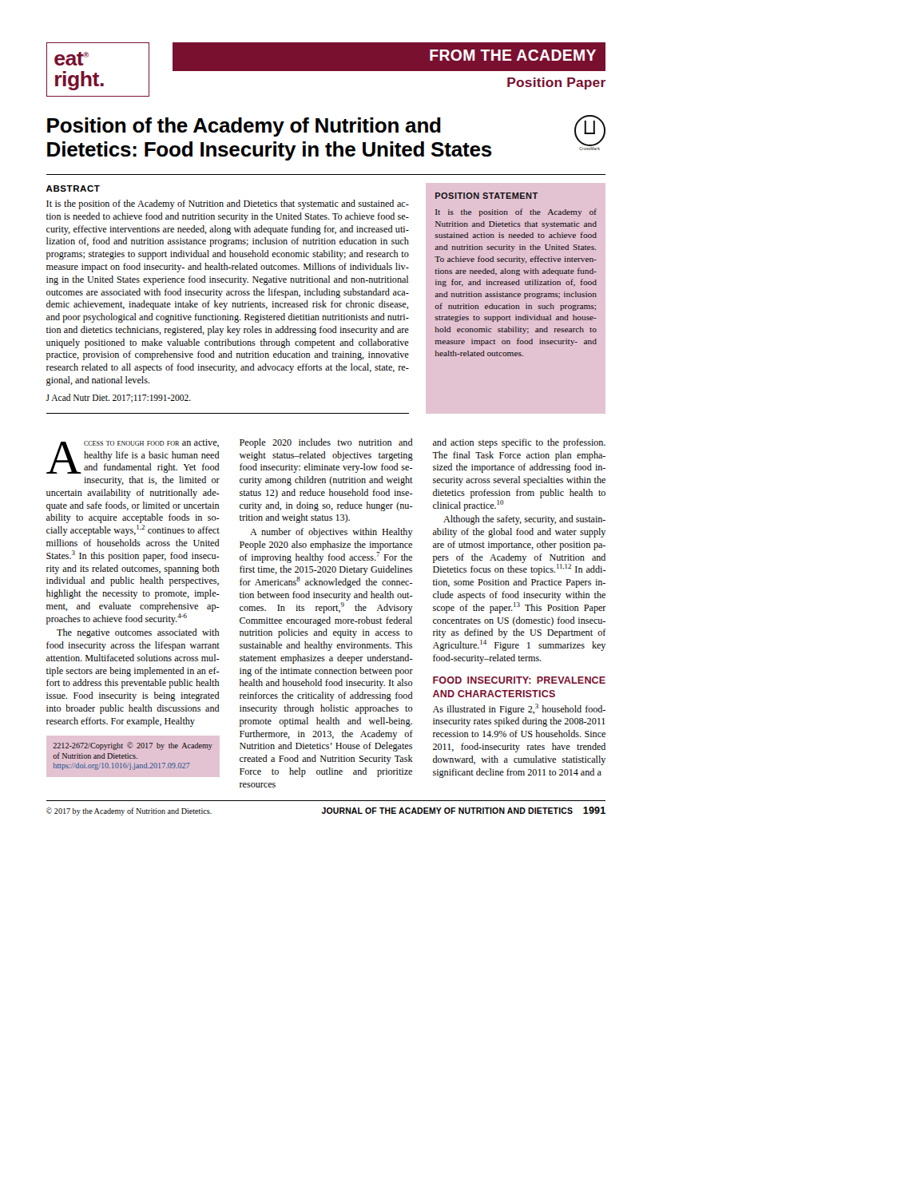eat® right.
FROM THE ACADEMY
Position Paper
Position of the Academy of Nutrition and
Dietetics: Food Insecurity in the United States
CrossMark
ABSTRACT
It is the position of the Academy of Nutrition and Dietetics that systematic and sustained action is needed to achieve food and nutrition security in the United States. To achieve food security, effective interventions are needed, along with adequate funding for, and increased utilization of, food and nutrition assistance programs; inclusion of nutrition education in such programs; strategies to support individual and household economic stability; and research to measure impact on food insecurity- and health-related outcomes. Millions of individuals living in the United States experience food insecurity. Negative nutritional and non-nutritional outcomes are associated with food insecurity across the lifespan, including substandard academic achievement, inadequate intake of key nutrients, increased risk for chronic disease, and poor psychological and cognitive functioning. Registered dietitian nutritionists and nutrition and dietetics technicians, registered, play key roles in addressing food insecurity and are uniquely positioned to make valuable contributions through competent and collaborative practice, provision of comprehensive food and nutrition education and training, innovative research related to all aspects of food insecurity, and advocacy efforts at the local, state, regional, and national levels.
J Acad Nutr Diet. 2017;117:1991-2002.
POSITION STATEMENT
It is the position of the Academy of Nutrition and Dietetics that systematic and sustained action is needed to achieve food and nutrition security in the United States. To achieve food security, effective interventions are needed, along with adequate funding for, and increased utilization of, food and nutrition assistance programs; inclusion of nutrition education in such programs; strategies to support individual and household economic stability; and research to measure impact on food insecurity- and health-related outcomes.
Access to enough food for an active, healthy life is a basic human need and fundamental right. Yet food insecurity, that is, the limited or uncertain availability of nutritionally adequate and safe foods, or limited or uncertain ability to acquire acceptable foods in socially acceptable ways,1,2 continues to affect millions of households across the United States.3 In this position paper, food insecurity and its related outcomes, spanning both individual and public health perspectives, highlight the necessity to promote, implement, and evaluate comprehensive approaches to achieve food security.4-6
The negative outcomes associated with food insecurity across the lifespan warrant attention. Multifaceted solutions across multiple sectors are being implemented in an effort to address this preventable public health issue. Food insecurity is being integrated into broader public health discussions and research efforts. For example, Healthy
2212-2672/Copyright © 2017 by the Academy of Nutrition and Dietetics.
https://doi.org/10.1016/j.jand.2017.09.027
People 2020 includes two nutrition and weight status–related objectives targeting food insecurity: eliminate very-low food security among children (nutrition and weight status 12) and reduce household food insecurity and, in doing so, reduce hunger (nutrition and weight status 13).
A number of objectives within Healthy People 2020 also emphasize the importance of improving healthy food access.7 For the first time, the 2015-2020 Dietary Guidelines for Americans8 acknowledged the connection between food insecurity and health outcomes. In its report,9 the Advisory Committee encouraged more-robust federal nutrition policies and equity in access to sustainable and healthy environments. This statement emphasizes a deeper understanding of the intimate connection between poor health and household food insecurity. It also reinforces the criticality of addressing food insecurity through holistic approaches to promote optimal health and well-being. Furthermore, in 2013, the Academy of Nutrition and Dietetics’ House of Delegates created a Food and Nutrition Security Task Force to help outline and prioritize resources
and action steps specific to the profession. The final Task Force action plan emphasized the importance of addressing food insecurity across several specialties within the dietetics profession from public health to clinical practice.10
Although the safety, security, and sustainability of the global food and water supply are of utmost importance, other position papers of the Academy of Nutrition and Dietetics focus on these topics.11,12 In addition, some Position and Practice Papers include aspects of food insecurity within the scope of the paper.13 This Position Paper concentrates on US (domestic) food insecurity as defined by the US Department of Agriculture.14 Figure 1 summarizes key food-security–related terms.
Food Insecurity: Prevalence and Characteristics
As illustrated in Figure 2,3 household food-insecurity rates spiked during the 2008-2011 recession to 14.9% of US households. Since 2011, food-insecurity rates have trended downward, with a cumulative statistically significant decline from 2011 to 2014 and a
© 2017 by the Academy of Nutrition and Dietetics.
JOURNAL OF THE ACADEMY OF NUTRITION AND DIETETICS 1991